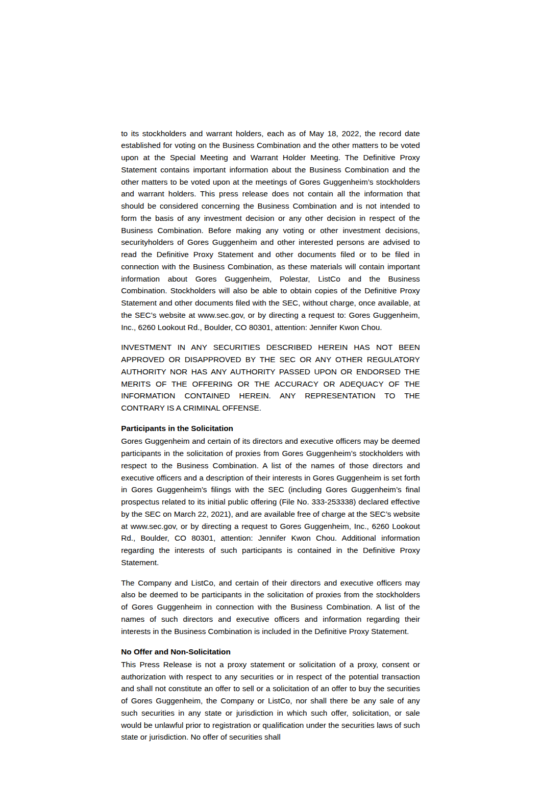to its stockholders and warrant holders, each as of May 18, 2022, the record date established for voting on the Business Combination and the other matters to be voted upon at the Special Meeting and Warrant Holder Meeting. The Definitive Proxy Statement contains important information about the Business Combination and the other matters to be voted upon at the meetings of Gores Guggenheim’s stockholders and warrant holders. This press release does not contain all the information that should be considered concerning the Business Combination and is not intended to form the basis of any investment decision or any other decision in respect of the Business Combination. Before making any voting or other investment decisions, securityholders of Gores Guggenheim and other interested persons are advised to read the Definitive Proxy Statement and other documents filed or to be filed in connection with the Business Combination, as these materials will contain important information about Gores Guggenheim, Polestar, ListCo and the Business Combination. Stockholders will also be able to obtain copies of the Definitive Proxy Statement and other documents filed with the SEC, without charge, once available, at the SEC’s website at www.sec.gov, or by directing a request to: Gores Guggenheim, Inc., 6260 Lookout Rd., Boulder, CO 80301, attention: Jennifer Kwon Chou.
INVESTMENT IN ANY SECURITIES DESCRIBED HEREIN HAS NOT BEEN APPROVED OR DISAPPROVED BY THE SEC OR ANY OTHER REGULATORY AUTHORITY NOR HAS ANY AUTHORITY PASSED UPON OR ENDORSED THE MERITS OF THE OFFERING OR THE ACCURACY OR ADEQUACY OF THE INFORMATION CONTAINED HEREIN. ANY REPRESENTATION TO THE CONTRARY IS A CRIMINAL OFFENSE.
Participants in the Solicitation
Gores Guggenheim and certain of its directors and executive officers may be deemed participants in the solicitation of proxies from Gores Guggenheim’s stockholders with respect to the Business Combination. A list of the names of those directors and executive officers and a description of their interests in Gores Guggenheim is set forth in Gores Guggenheim’s filings with the SEC (including Gores Guggenheim’s final prospectus related to its initial public offering (File No. 333-253338) declared effective by the SEC on March 22, 2021), and are available free of charge at the SEC’s website at www.sec.gov, or by directing a request to Gores Guggenheim, Inc., 6260 Lookout Rd., Boulder, CO 80301, attention: Jennifer Kwon Chou. Additional information regarding the interests of such participants is contained in the Definitive Proxy Statement.
The Company and ListCo, and certain of their directors and executive officers may also be deemed to be participants in the solicitation of proxies from the stockholders of Gores Guggenheim in connection with the Business Combination. A list of the names of such directors and executive officers and information regarding their interests in the Business Combination is included in the Definitive Proxy Statement.
No Offer and Non-Solicitation
This Press Release is not a proxy statement or solicitation of a proxy, consent or authorization with respect to any securities or in respect of the potential transaction and shall not constitute an offer to sell or a solicitation of an offer to buy the securities of Gores Guggenheim, the Company or ListCo, nor shall there be any sale of any such securities in any state or jurisdiction in which such offer, solicitation, or sale would be unlawful prior to registration or qualification under the securities laws of such state or jurisdiction. No offer of securities shall